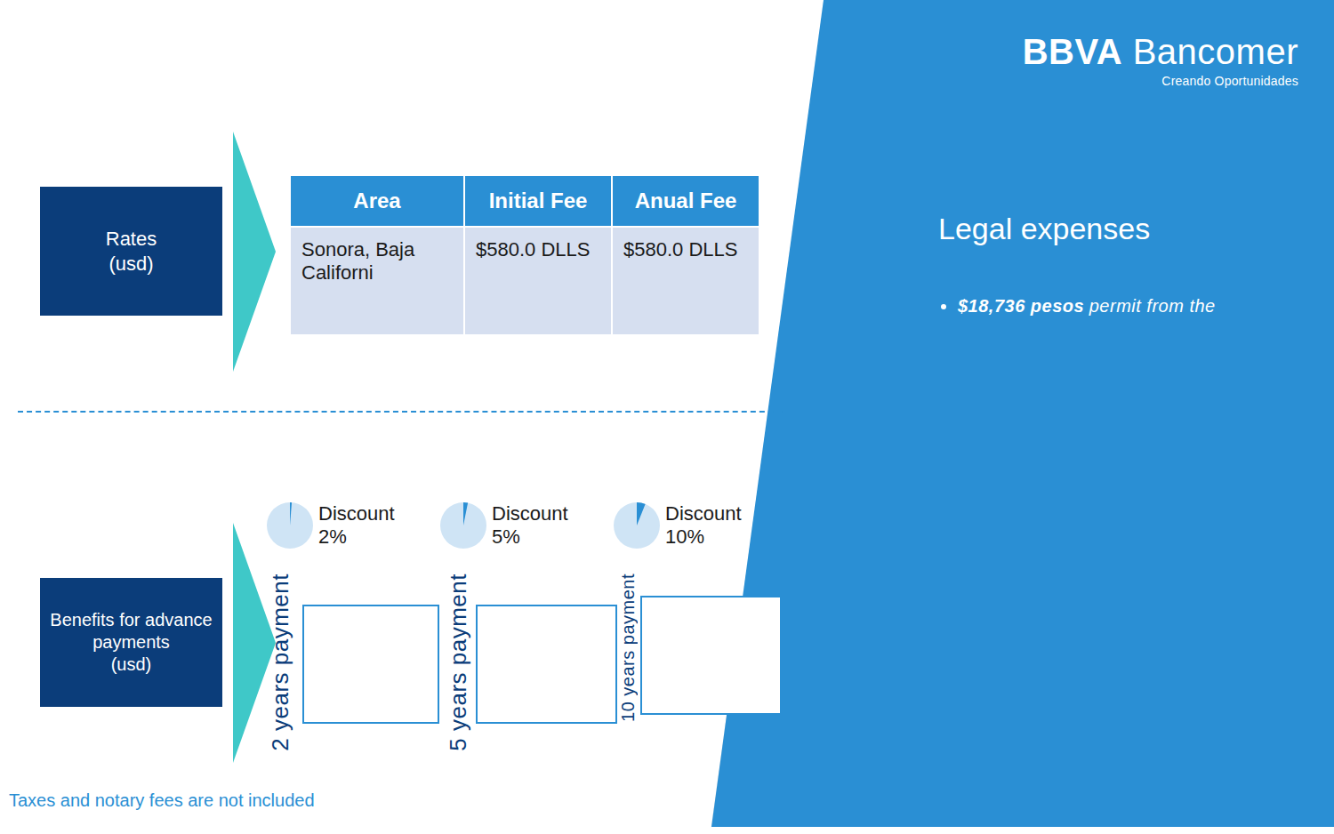BBVA Bancomer
Creando Oportunidades
Legal expenses
$18,736 pesos permit from the
Rates
(usd)
Benefits for advance payments
(usd)
| Area | Initial Fee | Anual Fee |
| --- | --- | --- |
| Sonora, Baja Californi | $580.0 DLLS | $580.0 DLLS |
Discount
2%
Discount
5%
Discount
10%
2 years payment
5 years payment
10 years payment
Taxes and notary fees are not included